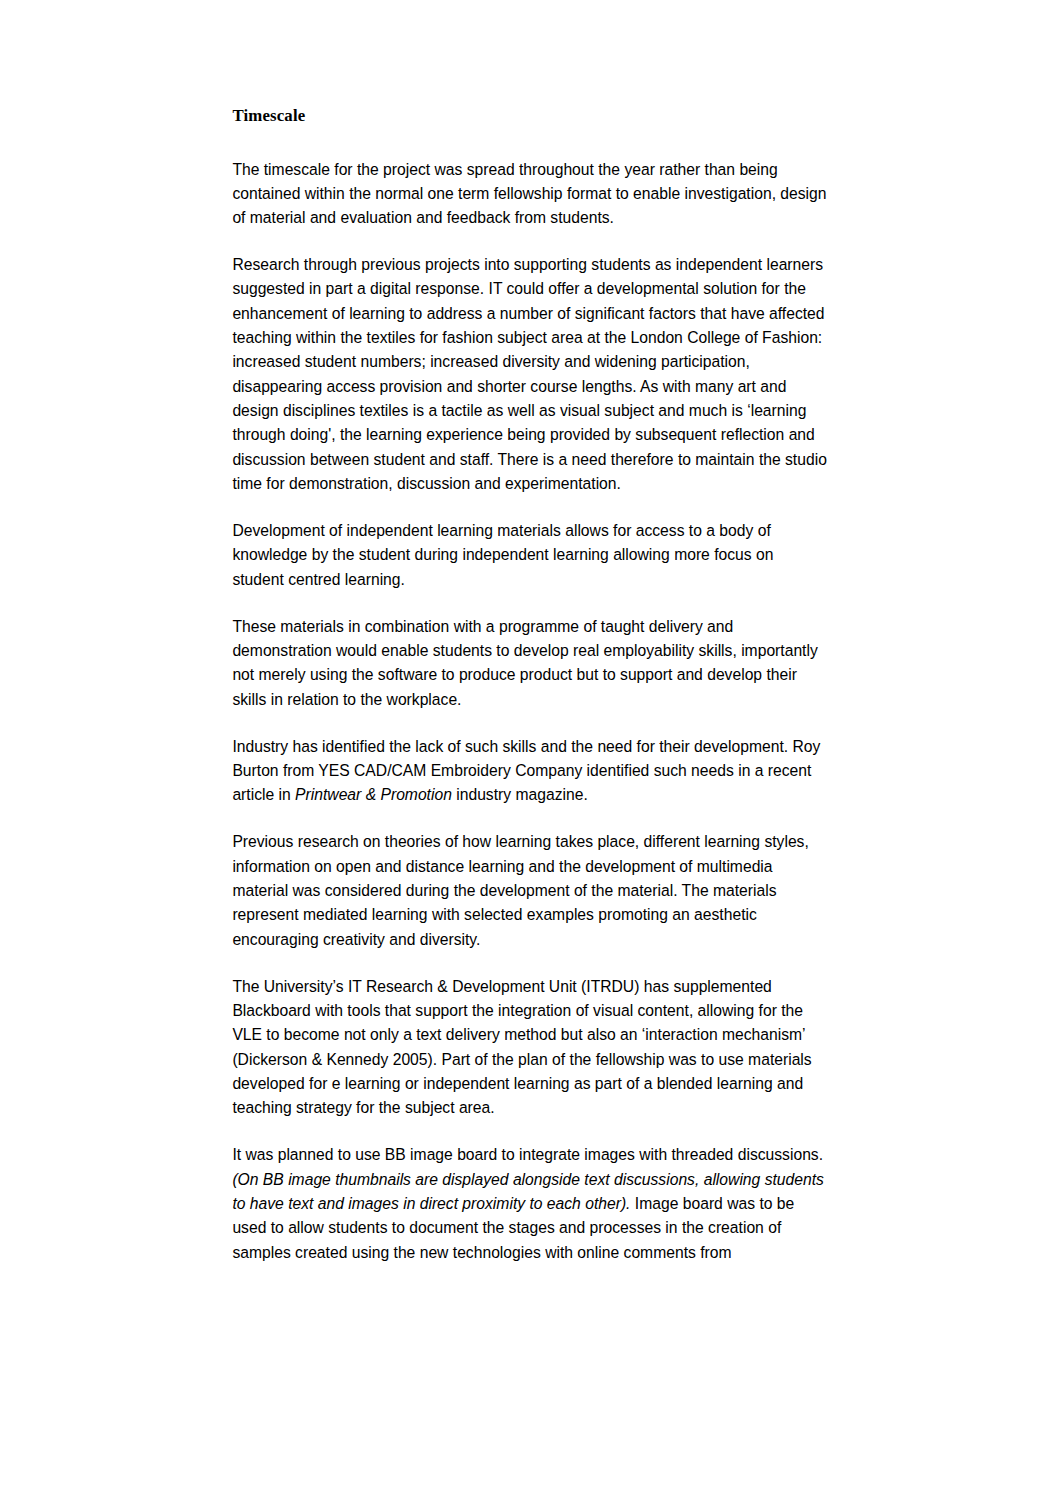Timescale
The timescale for the project was spread throughout the year rather than being contained within the normal one term fellowship format to enable investigation, design of material and evaluation and feedback from students.
Research through previous projects into supporting students as independent learners suggested in part a digital response. IT could offer a developmental solution for the enhancement of learning to address a number of significant factors that have affected teaching within the textiles for fashion subject area at the London College of Fashion: increased student numbers; increased diversity and widening participation, disappearing access provision and shorter course lengths. As with many art and design disciplines textiles is a tactile as well as visual subject and much is ‘learning through doing', the learning experience being provided by subsequent reflection and discussion between student and staff. There is a need therefore to maintain the studio time for demonstration, discussion and experimentation.
Development of independent learning materials allows for access to a body of knowledge by the student during independent learning allowing more focus on student centred learning.
These materials in combination with a programme of taught delivery and demonstration would enable students to develop real employability skills, importantly not merely using the software to produce product but to support and develop their skills in relation to the workplace.
Industry has identified the lack of such skills and the need for their development. Roy Burton from YES CAD/CAM Embroidery Company identified such needs in a recent article in Printwear & Promotion industry magazine.
Previous research on theories of how learning takes place, different learning styles, information on open and distance learning and the development of multimedia material was considered during the development of the material. The materials represent mediated learning with selected examples promoting an aesthetic encouraging creativity and diversity.
The University’s IT Research & Development Unit (ITRDU) has supplemented Blackboard with tools that support the integration of visual content, allowing for the VLE to become not only a text delivery method but also an ‘interaction mechanism’ (Dickerson & Kennedy 2005). Part of the plan of the fellowship was to use materials developed for e learning or independent learning as part of a blended learning and teaching strategy for the subject area.
It was planned to use BB image board to integrate images with threaded discussions. (On BB image thumbnails are displayed alongside text discussions, allowing students to have text and images in direct proximity to each other). Image board was to be used to allow students to document the stages and processes in the creation of samples created using the new technologies with online comments from